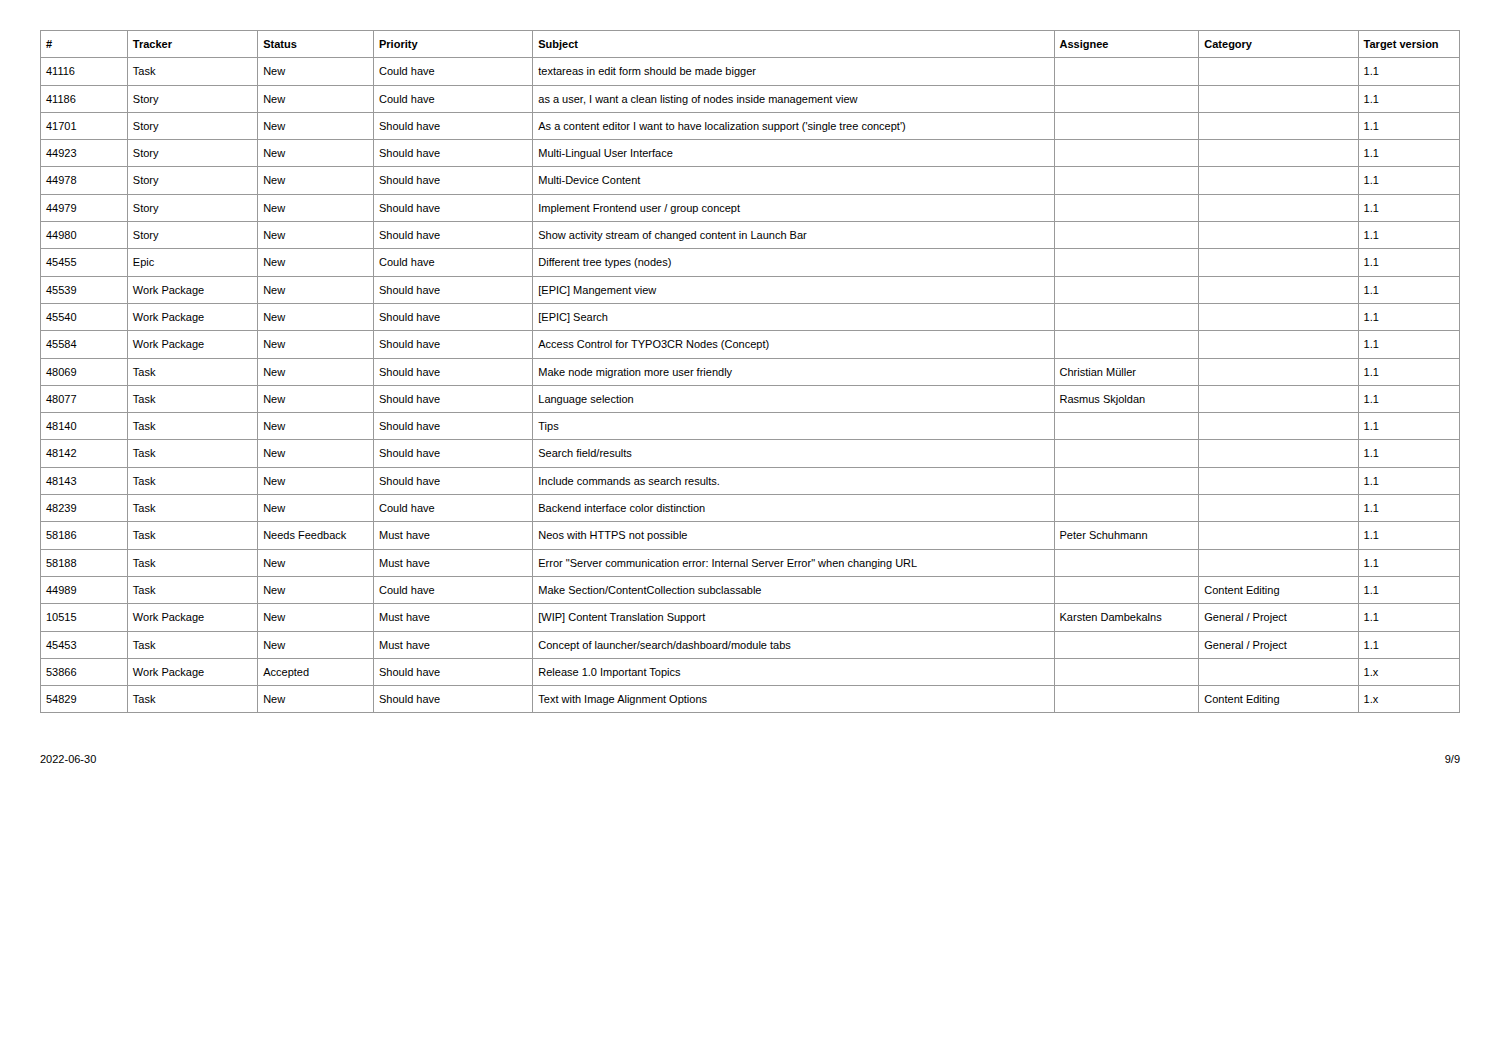| # | Tracker | Status | Priority | Subject | Assignee | Category | Target version |
| --- | --- | --- | --- | --- | --- | --- | --- |
| 41116 | Task | New | Could have | textareas in edit form should be made bigger | | | 1.1 |
| 41186 | Story | New | Could have | as a user, I want a clean listing of nodes inside management view | | | 1.1 |
| 41701 | Story | New | Should have | As a content editor I want to have localization support ('single tree concept') | | | 1.1 |
| 44923 | Story | New | Should have | Multi-Lingual User Interface | | | 1.1 |
| 44978 | Story | New | Should have | Multi-Device Content | | | 1.1 |
| 44979 | Story | New | Should have | Implement Frontend user / group concept | | | 1.1 |
| 44980 | Story | New | Should have | Show activity stream of changed content in Launch Bar | | | 1.1 |
| 45455 | Epic | New | Could have | Different tree types (nodes) | | | 1.1 |
| 45539 | Work Package | New | Should have | [EPIC] Mangement view | | | 1.1 |
| 45540 | Work Package | New | Should have | [EPIC] Search | | | 1.1 |
| 45584 | Work Package | New | Should have | Access Control for TYPO3CR Nodes (Concept) | | | 1.1 |
| 48069 | Task | New | Should have | Make node migration more user friendly | Christian Müller | | 1.1 |
| 48077 | Task | New | Should have | Language selection | Rasmus Skjoldan | | 1.1 |
| 48140 | Task | New | Should have | Tips | | | 1.1 |
| 48142 | Task | New | Should have | Search field/results | | | 1.1 |
| 48143 | Task | New | Should have | Include commands as search results. | | | 1.1 |
| 48239 | Task | New | Could have | Backend interface color distinction | | | 1.1 |
| 58186 | Task | Needs Feedback | Must have | Neos with HTTPS not possible | Peter Schuhmann | | 1.1 |
| 58188 | Task | New | Must have | Error "Server communication error: Internal Server Error" when changing URL | | | 1.1 |
| 44989 | Task | New | Could have | Make Section/ContentCollection subclassable | | Content Editing | 1.1 |
| 10515 | Work Package | New | Must have | [WIP] Content Translation Support | Karsten Dambekalns | General / Project | 1.1 |
| 45453 | Task | New | Must have | Concept of launcher/search/dashboard/module tabs | | General / Project | 1.1 |
| 53866 | Work Package | Accepted | Should have | Release 1.0 Important Topics | | | 1.x |
| 54829 | Task | New | Should have | Text with Image Alignment Options | | Content Editing | 1.x |
2022-06-30 9/9